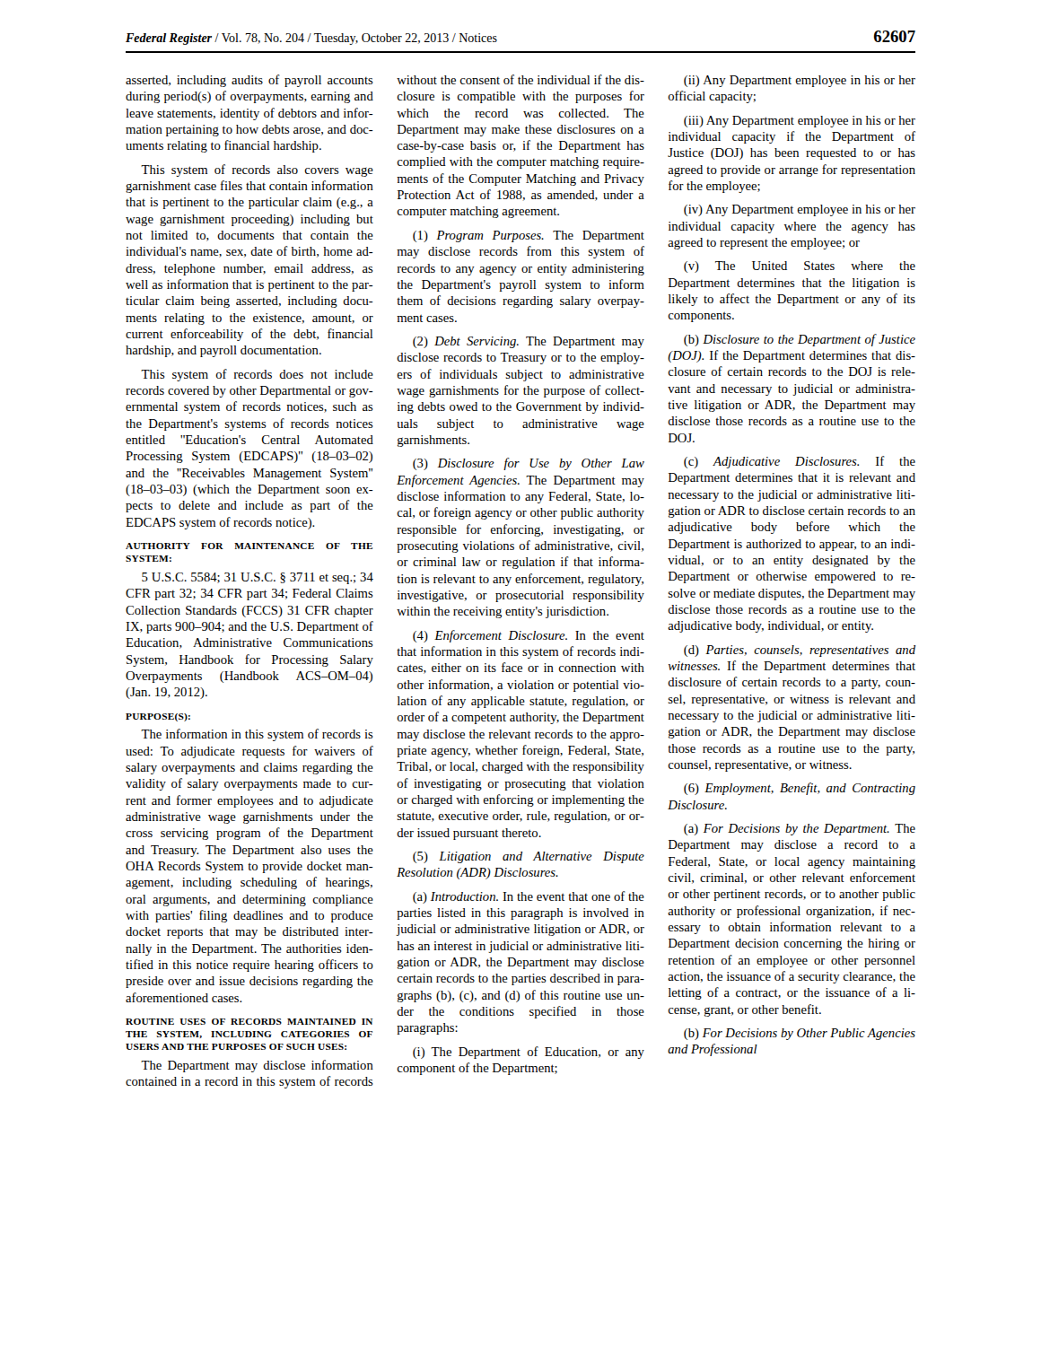Federal Register / Vol. 78, No. 204 / Tuesday, October 22, 2013 / Notices
62607
asserted, including audits of payroll accounts during period(s) of overpayments, earning and leave statements, identity of debtors and information pertaining to how debts arose, and documents relating to financial hardship.
This system of records also covers wage garnishment case files that contain information that is pertinent to the particular claim (e.g., a wage garnishment proceeding) including but not limited to, documents that contain the individual's name, sex, date of birth, home address, telephone number, email address, as well as information that is pertinent to the particular claim being asserted, including documents relating to the existence, amount, or current enforceability of the debt, financial hardship, and payroll documentation.
This system of records does not include records covered by other Departmental or governmental system of records notices, such as the Department's systems of records notices entitled ''Education's Central Automated Processing System (EDCAPS)'' (18–03–02) and the ''Receivables Management System'' (18–03–03) (which the Department soon expects to delete and include as part of the EDCAPS system of records notice).
Authority for maintenance of the system:
5 U.S.C. 5584; 31 U.S.C. § 3711 et seq.; 34 CFR part 32; 34 CFR part 34; Federal Claims Collection Standards (FCCS) 31 CFR chapter IX, parts 900–904; and the U.S. Department of Education, Administrative Communications System, Handbook for Processing Salary Overpayments (Handbook ACS–OM–04) (Jan. 19, 2012).
Purpose(s):
The information in this system of records is used: To adjudicate requests for waivers of salary overpayments and claims regarding the validity of salary overpayments made to current and former employees and to adjudicate administrative wage garnishments under the cross servicing program of the Department and Treasury. The Department also uses the OHA Records System to provide docket management, including scheduling of hearings, oral arguments, and determining compliance with parties' filing deadlines and to produce docket reports that may be distributed internally in the Department. The authorities identified in this notice require hearing officers to preside over and issue decisions regarding the aforementioned cases.
Routine uses of records maintained in the system, including categories of users and the purposes of such uses:
The Department may disclose information contained in a record in this system of records without the consent of the individual if the disclosure is compatible with the purposes for which the record was collected. The Department may make these disclosures on a case-by-case basis or, if the Department has complied with the computer matching requirements of the Computer Matching and Privacy Protection Act of 1988, as amended, under a computer matching agreement.
(1) Program Purposes. The Department may disclose records from this system of records to any agency or entity administering the Department's payroll system to inform them of decisions regarding salary overpayment cases.
(2) Debt Servicing. The Department may disclose records to Treasury or to the employers of individuals subject to administrative wage garnishments for the purpose of collecting debts owed to the Government by individuals subject to administrative wage garnishments.
(3) Disclosure for Use by Other Law Enforcement Agencies. The Department may disclose information to any Federal, State, local, or foreign agency or other public authority responsible for enforcing, investigating, or prosecuting violations of administrative, civil, or criminal law or regulation if that information is relevant to any enforcement, regulatory, investigative, or prosecutorial responsibility within the receiving entity's jurisdiction.
(4) Enforcement Disclosure. In the event that information in this system of records indicates, either on its face or in connection with other information, a violation or potential violation of any applicable statute, regulation, or order of a competent authority, the Department may disclose the relevant records to the appropriate agency, whether foreign, Federal, State, Tribal, or local, charged with the responsibility of investigating or prosecuting that violation or charged with enforcing or implementing the statute, executive order, rule, regulation, or order issued pursuant thereto.
(5) Litigation and Alternative Dispute Resolution (ADR) Disclosures.
(a) Introduction. In the event that one of the parties listed in this paragraph is involved in judicial or administrative litigation or ADR, or has an interest in judicial or administrative litigation or ADR, the Department may disclose certain records to the parties described in paragraphs (b), (c), and (d) of this routine use under the conditions specified in those paragraphs:
(i) The Department of Education, or any component of the Department;
(ii) Any Department employee in his or her official capacity;
(iii) Any Department employee in his or her individual capacity if the Department of Justice (DOJ) has been requested to or has agreed to provide or arrange for representation for the employee;
(iv) Any Department employee in his or her individual capacity where the agency has agreed to represent the employee; or
(v) The United States where the Department determines that the litigation is likely to affect the Department or any of its components.
(b) Disclosure to the Department of Justice (DOJ). If the Department determines that disclosure of certain records to the DOJ is relevant and necessary to judicial or administrative litigation or ADR, the Department may disclose those records as a routine use to the DOJ.
(c) Adjudicative Disclosures. If the Department determines that it is relevant and necessary to the judicial or administrative litigation or ADR to disclose certain records to an adjudicative body before which the Department is authorized to appear, to an individual, or to an entity designated by the Department or otherwise empowered to resolve or mediate disputes, the Department may disclose those records as a routine use to the adjudicative body, individual, or entity.
(d) Parties, counsels, representatives and witnesses. If the Department determines that disclosure of certain records to a party, counsel, representative, or witness is relevant and necessary to the judicial or administrative litigation or ADR, the Department may disclose those records as a routine use to the party, counsel, representative, or witness.
(6) Employment, Benefit, and Contracting Disclosure.
(a) For Decisions by the Department. The Department may disclose a record to a Federal, State, or local agency maintaining civil, criminal, or other relevant enforcement or other pertinent records, or to another public authority or professional organization, if necessary to obtain information relevant to a Department decision concerning the hiring or retention of an employee or other personnel action, the issuance of a security clearance, the letting of a contract, or the issuance of a license, grant, or other benefit.
(b) For Decisions by Other Public Agencies and Professional